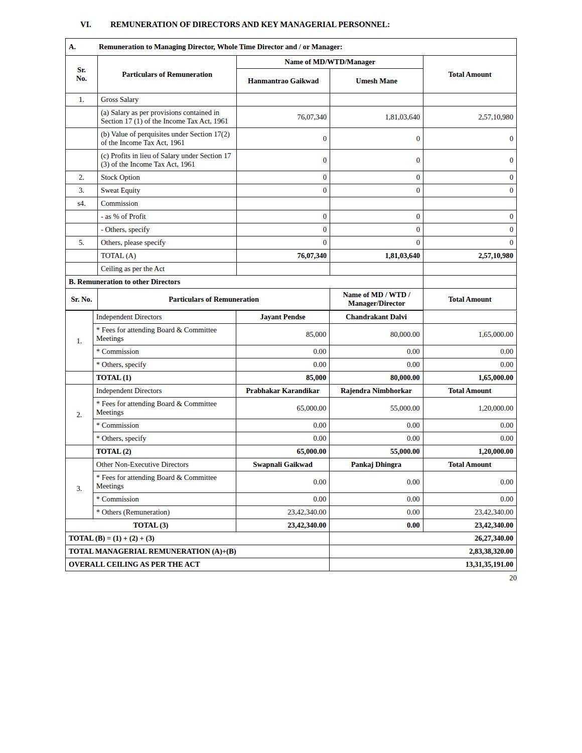VI. REMUNERATION OF DIRECTORS AND KEY MANAGERIAL PERSONNEL:
| A. Remuneration to Managing Director, Whole Time Director and / or Manager: |
| Sr. No. | Particulars of Remuneration | Name of MD/WTD/Manager | Total Amount |
| Hanmantrao Gaikwad | Umesh Mane |
| 1. | Gross Salary | | | |
| | (a) Salary as per provisions contained in Section 17 (1) of the Income Tax Act, 1961 | 76,07,340 | 1,81,03,640 | 2,57,10,980 |
| | (b) Value of perquisites under Section 17(2) of the Income Tax Act, 1961 | 0 | 0 | 0 |
| | (c) Profits in lieu of Salary under Section 17 (3) of the Income Tax Act, 1961 | 0 | 0 | 0 |
| 2. | Stock Option | 0 | 0 | 0 |
| 3. | Sweat Equity | 0 | 0 | 0 |
| s4. | Commission | | | |
| | - as % of Profit | 0 | 0 | 0 |
| | - Others, specify | 0 | 0 | 0 |
| 5. | Others, please specify | 0 | 0 | 0 |
| | TOTAL (A) | 76,07,340 | 1,81,03,640 | 2,57,10,980 |
| | Ceiling as per the Act | | | |
| B. Remuneration to other Directors | |
| Sr. No. | Particulars of Remuneration | / Name of MD / WTD / Manager/Director / | Total Amount |
| 1. | Independent Directors | Jayant Pendse | Chandrakant Dalvi | |
| * Fees for attending Board & Committee Meetings | 85,000 | 80,000.00 | 1,65,000.00 |
| * Commission | 0.00 | 0.00 | 0.00 |
| * Others, specify | 0.00 | 0.00 | 0.00 |
| | TOTAL (1) | 85,000 | 80,000.00 | 1,65,000.00 |
| 2. | Independent Directors | Prabhakar Karandikar | Rajendra Nimbhorkar | Total Amount |
| * Fees for attending Board & Committee Meetings | 65,000.00 | 55,000.00 | 1,20,000.00 |
| * Commission | 0.00 | 0.00 | 0.00 |
| * Others, specify | 0.00 | 0.00 | 0.00 |
| | TOTAL (2) | 65,000.00 | 55,000.00 | 1,20,000.00 |
| 3. | Other Non-Executive Directors | Swapnali Gaikwad | Pankaj Dhingra | Total Amount |
| * Fees for attending Board & Committee Meetings | 0.00 | 0.00 | 0.00 |
| * Commission | 0.00 | 0.00 | 0.00 |
| * Others (Remuneration) | 23,42,340.00 | 0.00 | 23,42,340.00 |
| TOTAL (3) | 23,42,340.00 | 0.00 | 23,42,340.00 |
| TOTAL (B) = (1) + (2) + (3) | 26,27,340.00 |
| TOTAL MANAGERIAL REMUNERATION (A)+(B) | 2,83,38,320.00 |
| OVERALL CEILING AS PER THE ACT | 13,31,35,191.00 |
20